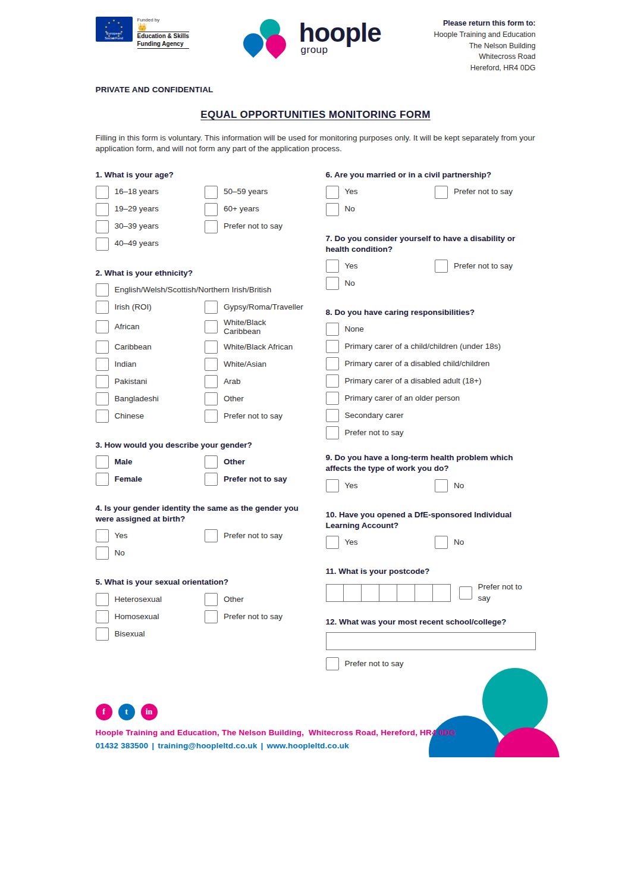★ ★ ★ ★ ★ ★ ★ ★ ★ ★
European
Social Fund
Funded by
👑
Education & Skills
Funding Agency
hoople
group
Please return this form to:
Hoople Training and Education
The Nelson Building
Whitecross Road
Hereford, HR4 0DG
PRIVATE AND CONFIDENTIAL
EQUAL OPPORTUNITIES MONITORING FORM
Filling in this form is voluntary. This information will be used for monitoring purposes only. It will be kept separately from your application form, and will not form any part of the application process.
1. What is your age?
16–18 years
50–59 years
19–29 years
60+ years
30–39 years
Prefer not to say
40–49 years
2. What is your ethnicity?
English/Welsh/Scottish/Northern Irish/British
Irish (ROI)
Gypsy/Roma/Traveller
African
White/Black
Caribbean
Caribbean
White/Black African
Indian
White/Asian
Pakistani
Arab
Bangladeshi
Other
Chinese
Prefer not to say
3. How would you describe your gender?
Male
Other
Female
Prefer not to say
4. Is your gender identity the same as the gender you were assigned at birth?
Yes
Prefer not to say
No
5. What is your sexual orientation?
Heterosexual
Other
Homosexual
Prefer not to say
Bisexual
6. Are you married or in a civil partnership?
Yes
Prefer not to say
No
7. Do you consider yourself to have a disability or health condition?
Yes
Prefer not to say
No
8. Do you have caring responsibilities?
None
Primary carer of a child/children (under 18s)
Primary carer of a disabled child/children
Primary carer of a disabled adult (18+)
Primary carer of an older person
Secondary carer
Prefer not to say
9. Do you have a long-term health problem which affects the type of work you do?
Yes
No
10. Have you opened a DfE-sponsored Individual Learning Account?
Yes
No
11. What is your postcode?
Prefer not to say
12. What was your most recent school/college?
Prefer not to say
f
t
in
Hoople Training and Education, The Nelson Building, Whitecross Road, Hereford, HR4 0DG
01432 383500|training@hoopleltd.co.uk|www.hoopleltd.co.uk